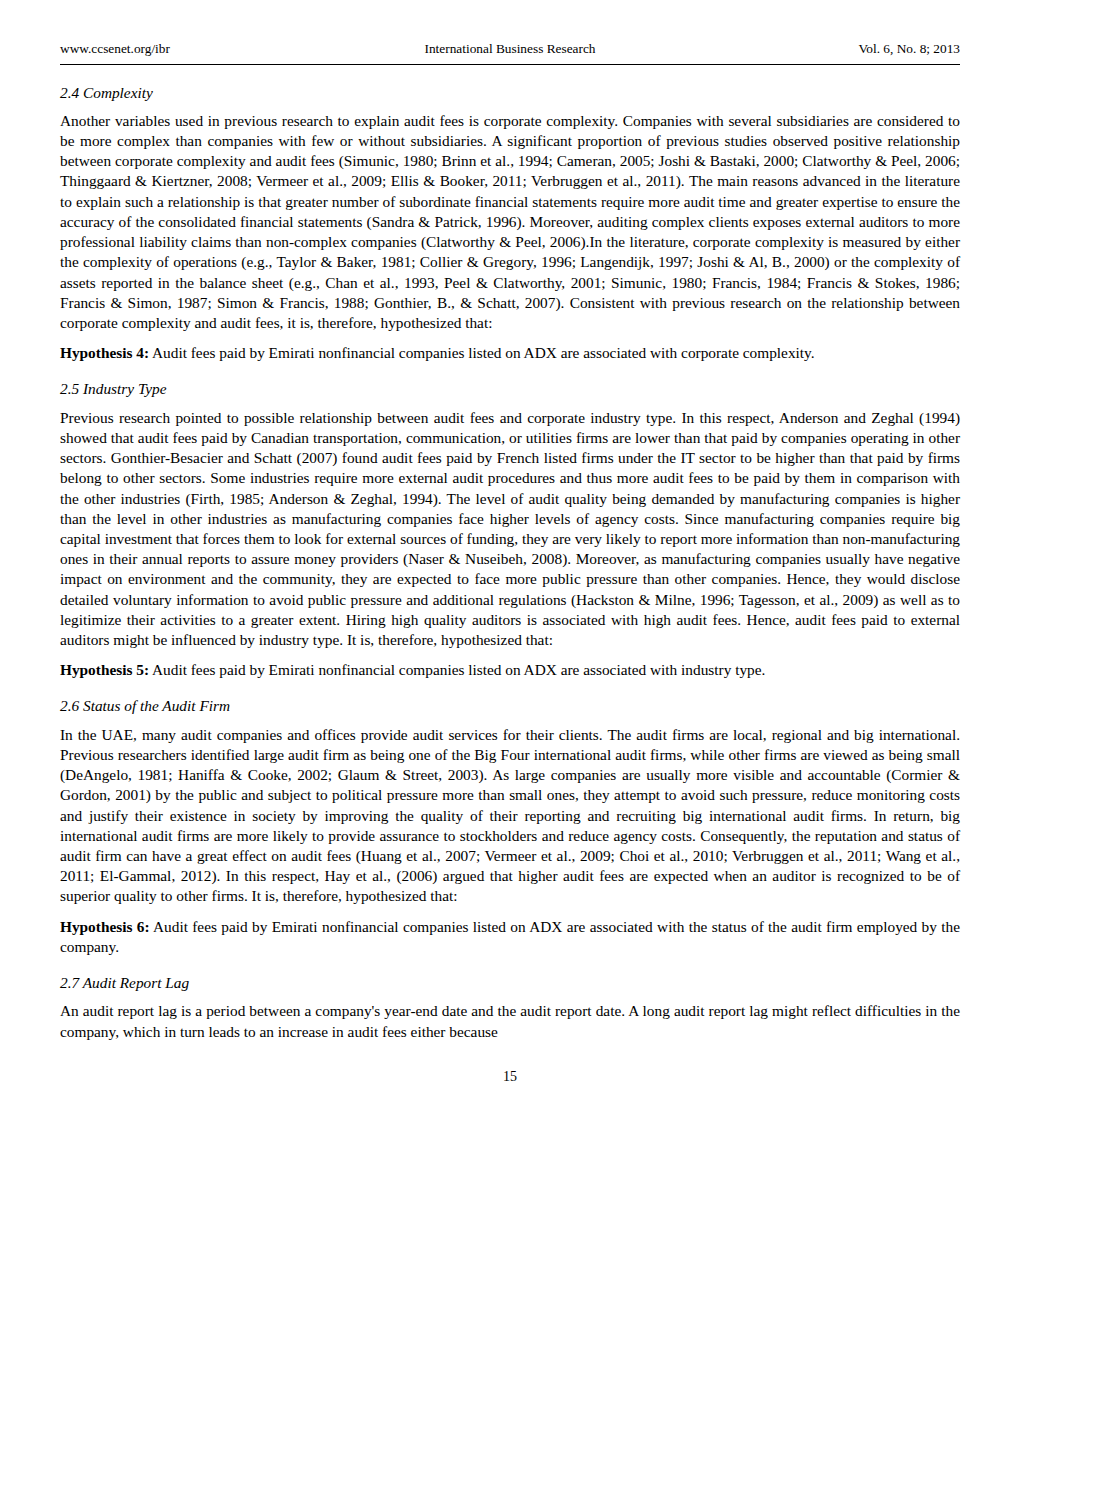www.ccsenet.org/ibr
International Business Research
Vol. 6, No. 8; 2013
2.4 Complexity
Another variables used in previous research to explain audit fees is corporate complexity. Companies with several subsidiaries are considered to be more complex than companies with few or without subsidiaries. A significant proportion of previous studies observed positive relationship between corporate complexity and audit fees (Simunic, 1980; Brinn et al., 1994; Cameran, 2005; Joshi & Bastaki, 2000; Clatworthy & Peel, 2006; Thinggaard & Kiertzner, 2008; Vermeer et al., 2009; Ellis & Booker, 2011; Verbruggen et al., 2011). The main reasons advanced in the literature to explain such a relationship is that greater number of subordinate financial statements require more audit time and greater expertise to ensure the accuracy of the consolidated financial statements (Sandra & Patrick, 1996). Moreover, auditing complex clients exposes external auditors to more professional liability claims than non-complex companies (Clatworthy & Peel, 2006).In the literature, corporate complexity is measured by either the complexity of operations (e.g., Taylor & Baker, 1981; Collier & Gregory, 1996; Langendijk, 1997; Joshi & Al, B., 2000) or the complexity of assets reported in the balance sheet (e.g., Chan et al., 1993, Peel & Clatworthy, 2001; Simunic, 1980; Francis, 1984; Francis & Stokes, 1986; Francis & Simon, 1987; Simon & Francis, 1988; Gonthier, B., & Schatt, 2007). Consistent with previous research on the relationship between corporate complexity and audit fees, it is, therefore, hypothesized that:
Hypothesis 4: Audit fees paid by Emirati nonfinancial companies listed on ADX are associated with corporate complexity.
2.5 Industry Type
Previous research pointed to possible relationship between audit fees and corporate industry type. In this respect, Anderson and Zeghal (1994) showed that audit fees paid by Canadian transportation, communication, or utilities firms are lower than that paid by companies operating in other sectors. Gonthier-Besacier and Schatt (2007) found audit fees paid by French listed firms under the IT sector to be higher than that paid by firms belong to other sectors. Some industries require more external audit procedures and thus more audit fees to be paid by them in comparison with the other industries (Firth, 1985; Anderson & Zeghal, 1994). The level of audit quality being demanded by manufacturing companies is higher than the level in other industries as manufacturing companies face higher levels of agency costs. Since manufacturing companies require big capital investment that forces them to look for external sources of funding, they are very likely to report more information than non-manufacturing ones in their annual reports to assure money providers (Naser & Nuseibeh, 2008). Moreover, as manufacturing companies usually have negative impact on environment and the community, they are expected to face more public pressure than other companies. Hence, they would disclose detailed voluntary information to avoid public pressure and additional regulations (Hackston & Milne, 1996; Tagesson, et al., 2009) as well as to legitimize their activities to a greater extent. Hiring high quality auditors is associated with high audit fees. Hence, audit fees paid to external auditors might be influenced by industry type. It is, therefore, hypothesized that:
Hypothesis 5: Audit fees paid by Emirati nonfinancial companies listed on ADX are associated with industry type.
2.6 Status of the Audit Firm
In the UAE, many audit companies and offices provide audit services for their clients. The audit firms are local, regional and big international. Previous researchers identified large audit firm as being one of the Big Four international audit firms, while other firms are viewed as being small (DeAngelo, 1981; Haniffa & Cooke, 2002; Glaum & Street, 2003). As large companies are usually more visible and accountable (Cormier & Gordon, 2001) by the public and subject to political pressure more than small ones, they attempt to avoid such pressure, reduce monitoring costs and justify their existence in society by improving the quality of their reporting and recruiting big international audit firms. In return, big international audit firms are more likely to provide assurance to stockholders and reduce agency costs. Consequently, the reputation and status of audit firm can have a great effect on audit fees (Huang et al., 2007; Vermeer et al., 2009; Choi et al., 2010; Verbruggen et al., 2011; Wang et al., 2011; El-Gammal, 2012). In this respect, Hay et al., (2006) argued that higher audit fees are expected when an auditor is recognized to be of superior quality to other firms. It is, therefore, hypothesized that:
Hypothesis 6: Audit fees paid by Emirati nonfinancial companies listed on ADX are associated with the status of the audit firm employed by the company.
2.7 Audit Report Lag
An audit report lag is a period between a company's year-end date and the audit report date. A long audit report lag might reflect difficulties in the company, which in turn leads to an increase in audit fees either because
15